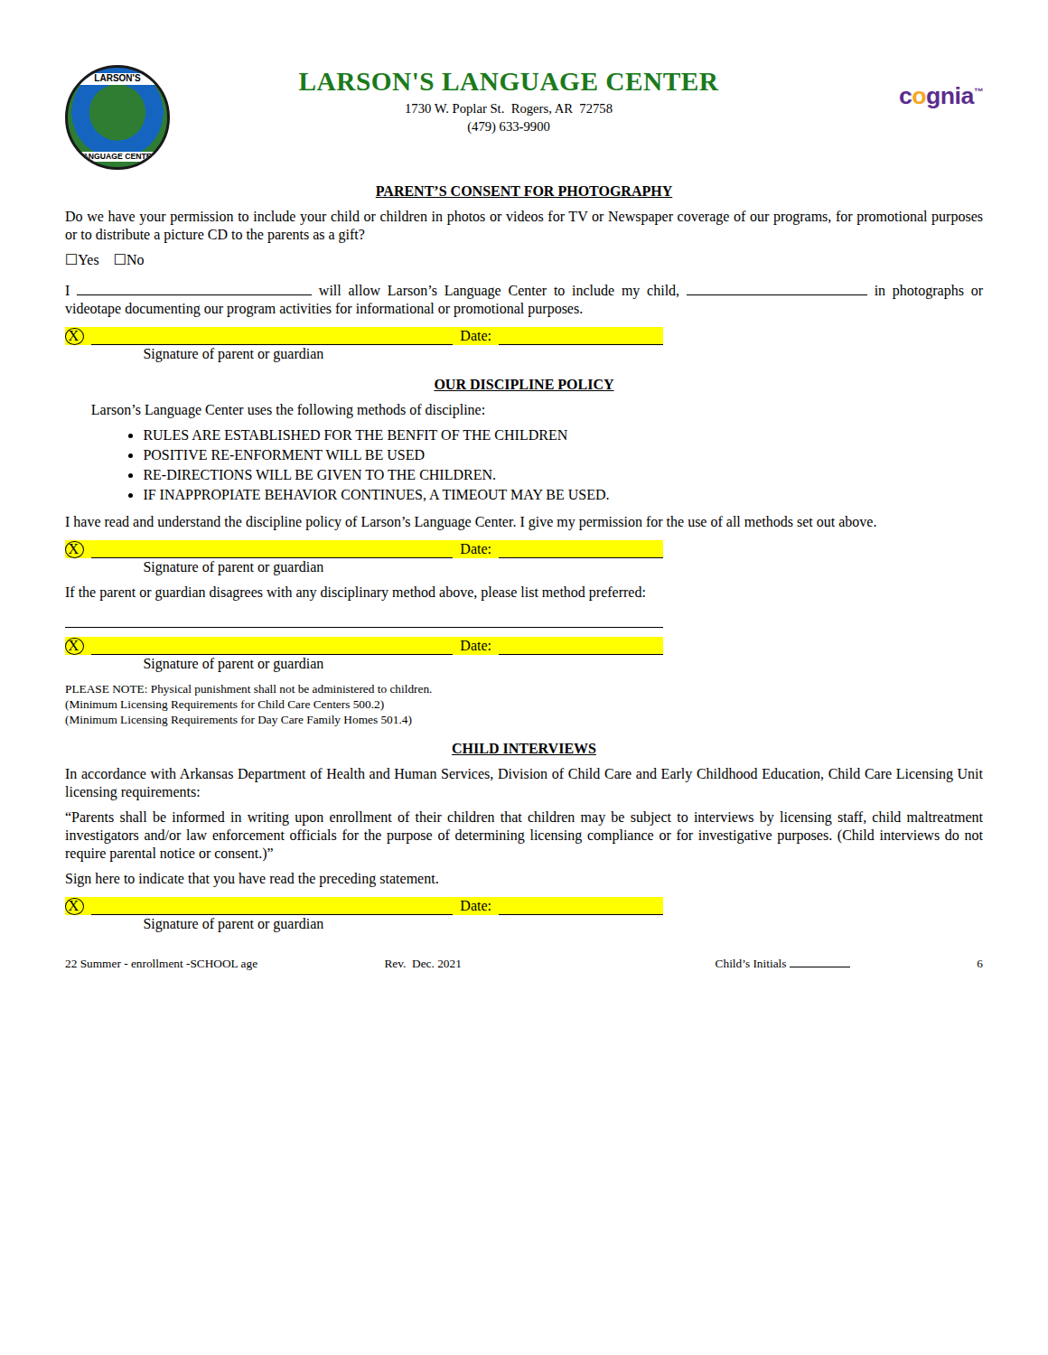LARSON'S
LANGUAGE CENTER
LARSON'S LANGUAGE CENTER
1730 W. Poplar St. Rogers, AR 72758
(479) 633-9900
cognia™
PARENT’S CONSENT FOR PHOTOGRAPHY
Do we have your permission to include your child or children in photos or videos for TV or Newspaper coverage of our programs, for promotional purposes or to distribute a picture CD to the parents as a gift?
☐Yes ☐No
I will allow Larson’s Language Center to include my child, in photographs or videotape documenting our program activities for informational or promotional purposes.
X Date:
Signature of parent or guardian
OUR DISCIPLINE POLICY
Larson’s Language Center uses the following methods of discipline:
RULES ARE ESTABLISHED FOR THE BENFIT OF THE CHILDREN
POSITIVE RE-ENFORMENT WILL BE USED
RE-DIRECTIONS WILL BE GIVEN TO THE CHILDREN.
IF INAPPROPIATE BEHAVIOR CONTINUES, A TIMEOUT MAY BE USED.
I have read and understand the discipline policy of Larson’s Language Center. I give my permission for the use of all methods set out above.
X Date:
Signature of parent or guardian
If the parent or guardian disagrees with any disciplinary method above, please list method preferred:
X Date:
Signature of parent or guardian
PLEASE NOTE: Physical punishment shall not be administered to children.
(Minimum Licensing Requirements for Child Care Centers 500.2)
(Minimum Licensing Requirements for Day Care Family Homes 501.4)
CHILD INTERVIEWS
In accordance with Arkansas Department of Health and Human Services, Division of Child Care and Early Childhood Education, Child Care Licensing Unit licensing requirements:
“Parents shall be informed in writing upon enrollment of their children that children may be subject to interviews by licensing staff, child maltreatment investigators and/or law enforcement officials for the purpose of determining licensing compliance or for investigative purposes. (Child interviews do not require parental notice or consent.)”
Sign here to indicate that you have read the preceding statement.
X Date:
Signature of parent or guardian
22 Summer - enrollment -SCHOOL age
Rev. Dec. 2021
Child’s Initials
6